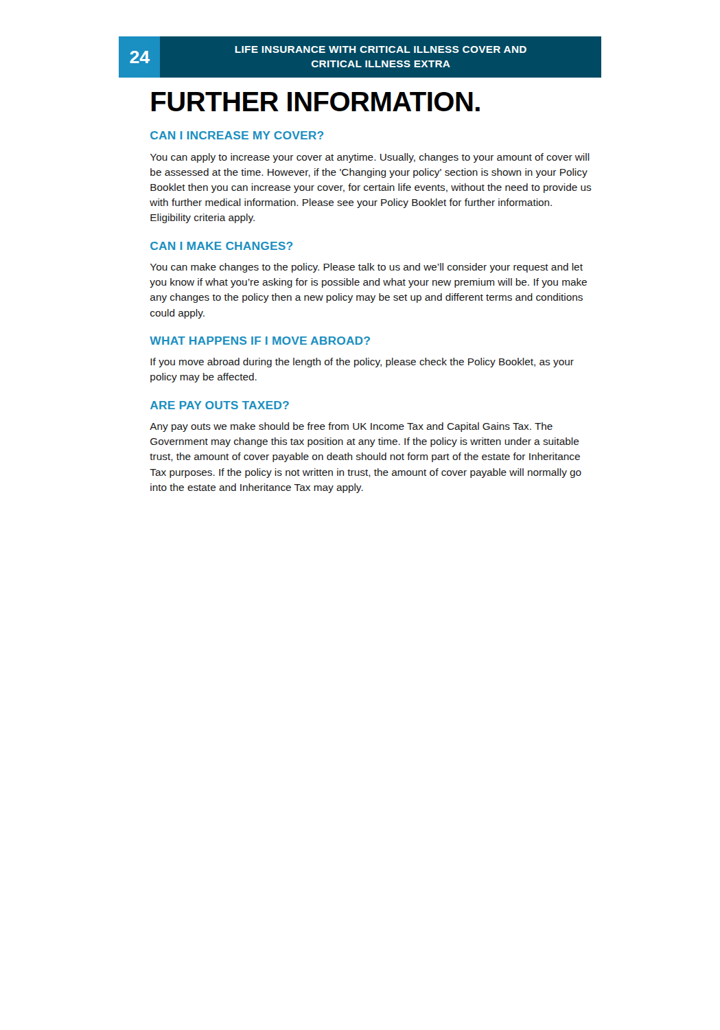24
LIFE INSURANCE WITH CRITICAL ILLNESS COVER AND
CRITICAL ILLNESS EXTRA
FURTHER INFORMATION.
CAN I INCREASE MY COVER?
You can apply to increase your cover at anytime. Usually, changes to your amount of cover will be assessed at the time. However, if the 'Changing your policy' section is shown in your Policy Booklet then you can increase your cover, for certain life events, without the need to provide us with further medical information. Please see your Policy Booklet for further information. Eligibility criteria apply.
CAN I MAKE CHANGES?
You can make changes to the policy. Please talk to us and we’ll consider your request and let you know if what you’re asking for is possible and what your new premium will be. If you make any changes to the policy then a new policy may be set up and different terms and conditions could apply.
WHAT HAPPENS IF I MOVE ABROAD?
If you move abroad during the length of the policy, please check the Policy Booklet, as your policy may be affected.
ARE PAY OUTS TAXED?
Any pay outs we make should be free from UK Income Tax and Capital Gains Tax. The Government may change this tax position at any time. If the policy is written under a suitable trust, the amount of cover payable on death should not form part of the estate for Inheritance Tax purposes. If the policy is not written in trust, the amount of cover payable will normally go into the estate and Inheritance Tax may apply.